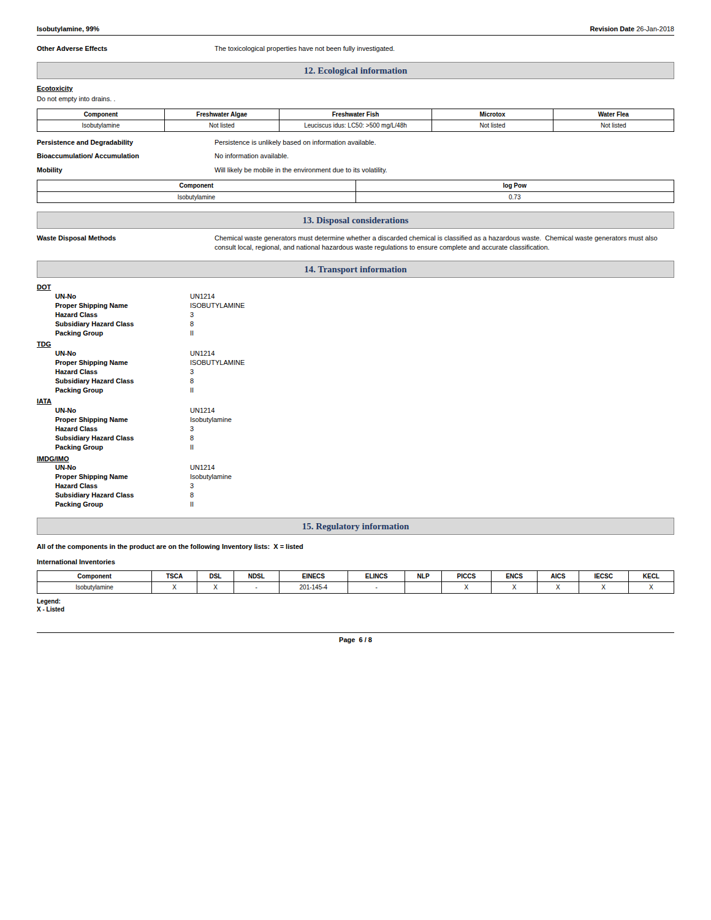Isobutylamine, 99%
Revision Date 26-Jan-2018
Other Adverse Effects
The toxicological properties have not been fully investigated.
12. Ecological information
Ecotoxicity
Do not empty into drains. .
| Component | Freshwater Algae | Freshwater Fish | Microtox | Water Flea |
| --- | --- | --- | --- | --- |
| Isobutylamine | Not listed | Leuciscus idus: LC50: >500 mg/L/48h | Not listed | Not listed |
Persistence and Degradability
Persistence is unlikely based on information available.
Bioaccumulation/ Accumulation
No information available.
Mobility
Will likely be mobile in the environment due to its volatility.
| Component | log Pow |
| --- | --- |
| Isobutylamine | 0.73 |
13. Disposal considerations
Waste Disposal Methods
Chemical waste generators must determine whether a discarded chemical is classified as a hazardous waste. Chemical waste generators must also consult local, regional, and national hazardous waste regulations to ensure complete and accurate classification.
14. Transport information
DOT
UN-No
UN1214
Proper Shipping Name
ISOBUTYLAMINE
Hazard Class
3
Subsidiary Hazard Class
8
Packing Group
II
TDG
UN-No
UN1214
Proper Shipping Name
ISOBUTYLAMINE
Hazard Class
3
Subsidiary Hazard Class
8
Packing Group
II
IATA
UN-No
UN1214
Proper Shipping Name
Isobutylamine
Hazard Class
3
Subsidiary Hazard Class
8
Packing Group
II
IMDG/IMO
UN-No
UN1214
Proper Shipping Name
Isobutylamine
Hazard Class
3
Subsidiary Hazard Class
8
Packing Group
II
15. Regulatory information
All of the components in the product are on the following Inventory lists: X = listed
International Inventories
| Component | TSCA | DSL | NDSL | EINECS | ELINCS | NLP | PICCS | ENCS | AICS | IECSC | KECL |
| --- | --- | --- | --- | --- | --- | --- | --- | --- | --- | --- | --- |
| Isobutylamine | X | X | - | 201-145-4 | - | | X | X | X | X | X |
Legend:
X - Listed
Page 6 / 8